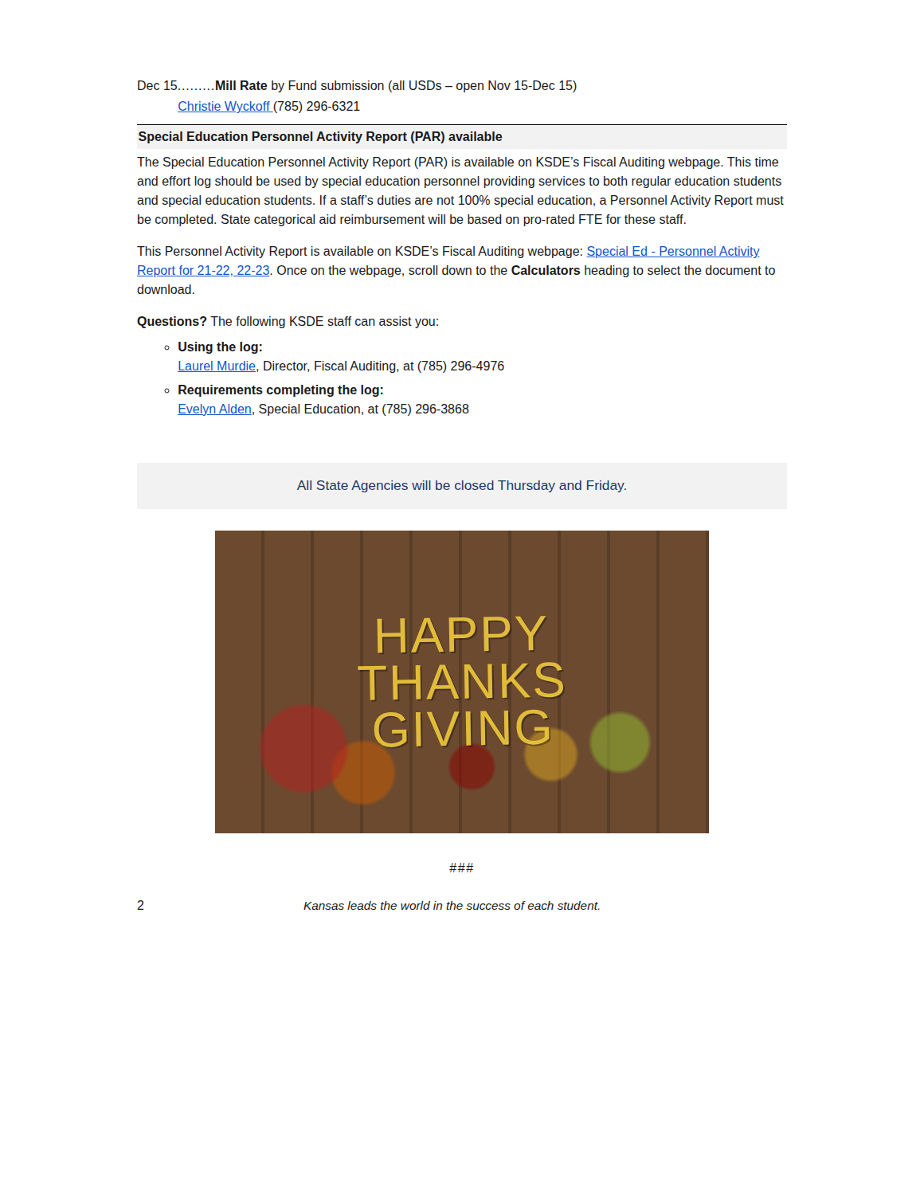Dec 15......... Mill Rate by Fund submission (all USDs – open Nov 15-Dec 15)
Christie Wyckoff (785) 296-6321
Special Education Personnel Activity Report (PAR) available
The Special Education Personnel Activity Report (PAR) is available on KSDE’s Fiscal Auditing webpage. This time and effort log should be used by special education personnel providing services to both regular education students and special education students. If a staff’s duties are not 100% special education, a Personnel Activity Report must be completed. State categorical aid reimbursement will be based on pro-rated FTE for these staff.
This Personnel Activity Report is available on KSDE’s Fiscal Auditing webpage: Special Ed - Personnel Activity Report for 21-22, 22-23. Once on the webpage, scroll down to the Calculators heading to select the document to download.
Questions? The following KSDE staff can assist you:
Using the log:
Laurel Murdie, Director, Fiscal Auditing, at (785) 296-4976
Requirements completing the log:
Evelyn Alden, Special Education, at (785) 296-3868
All State Agencies will be closed Thursday and Friday.
HAPPY
THANKS
GIVING
###
2 Kansas leads the world in the success of each student.